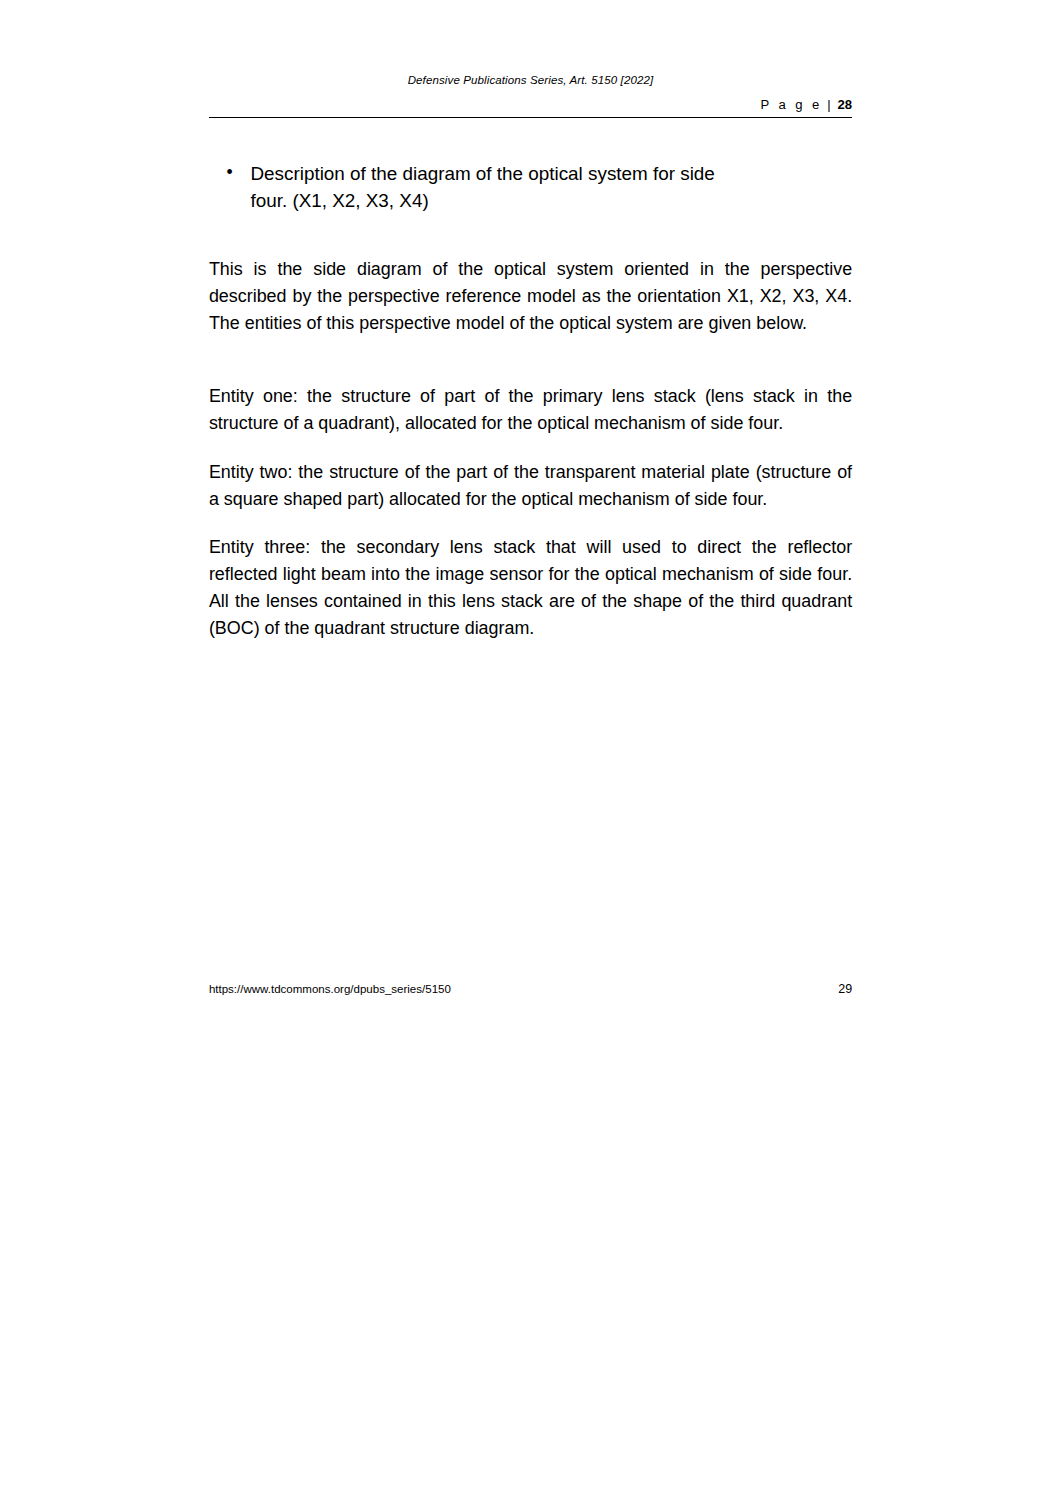Defensive Publications Series, Art. 5150 [2022]
P a g e | 28
Description of the diagram of the optical system for side four. (X1, X2, X3, X4)
This is the side diagram of the optical system oriented in the perspective described by the perspective reference model as the orientation X1, X2, X3, X4. The entities of this perspective model of the optical system are given below.
Entity one: the structure of part of the primary lens stack (lens stack in the structure of a quadrant), allocated for the optical mechanism of side four.
Entity two: the structure of the part of the transparent material plate (structure of a square shaped part) allocated for the optical mechanism of side four.
Entity three: the secondary lens stack that will used to direct the reflector reflected light beam into the image sensor for the optical mechanism of side four. All the lenses contained in this lens stack are of the shape of the third quadrant (BOC) of the quadrant structure diagram.
https://www.tdcommons.org/dpubs_series/5150 29